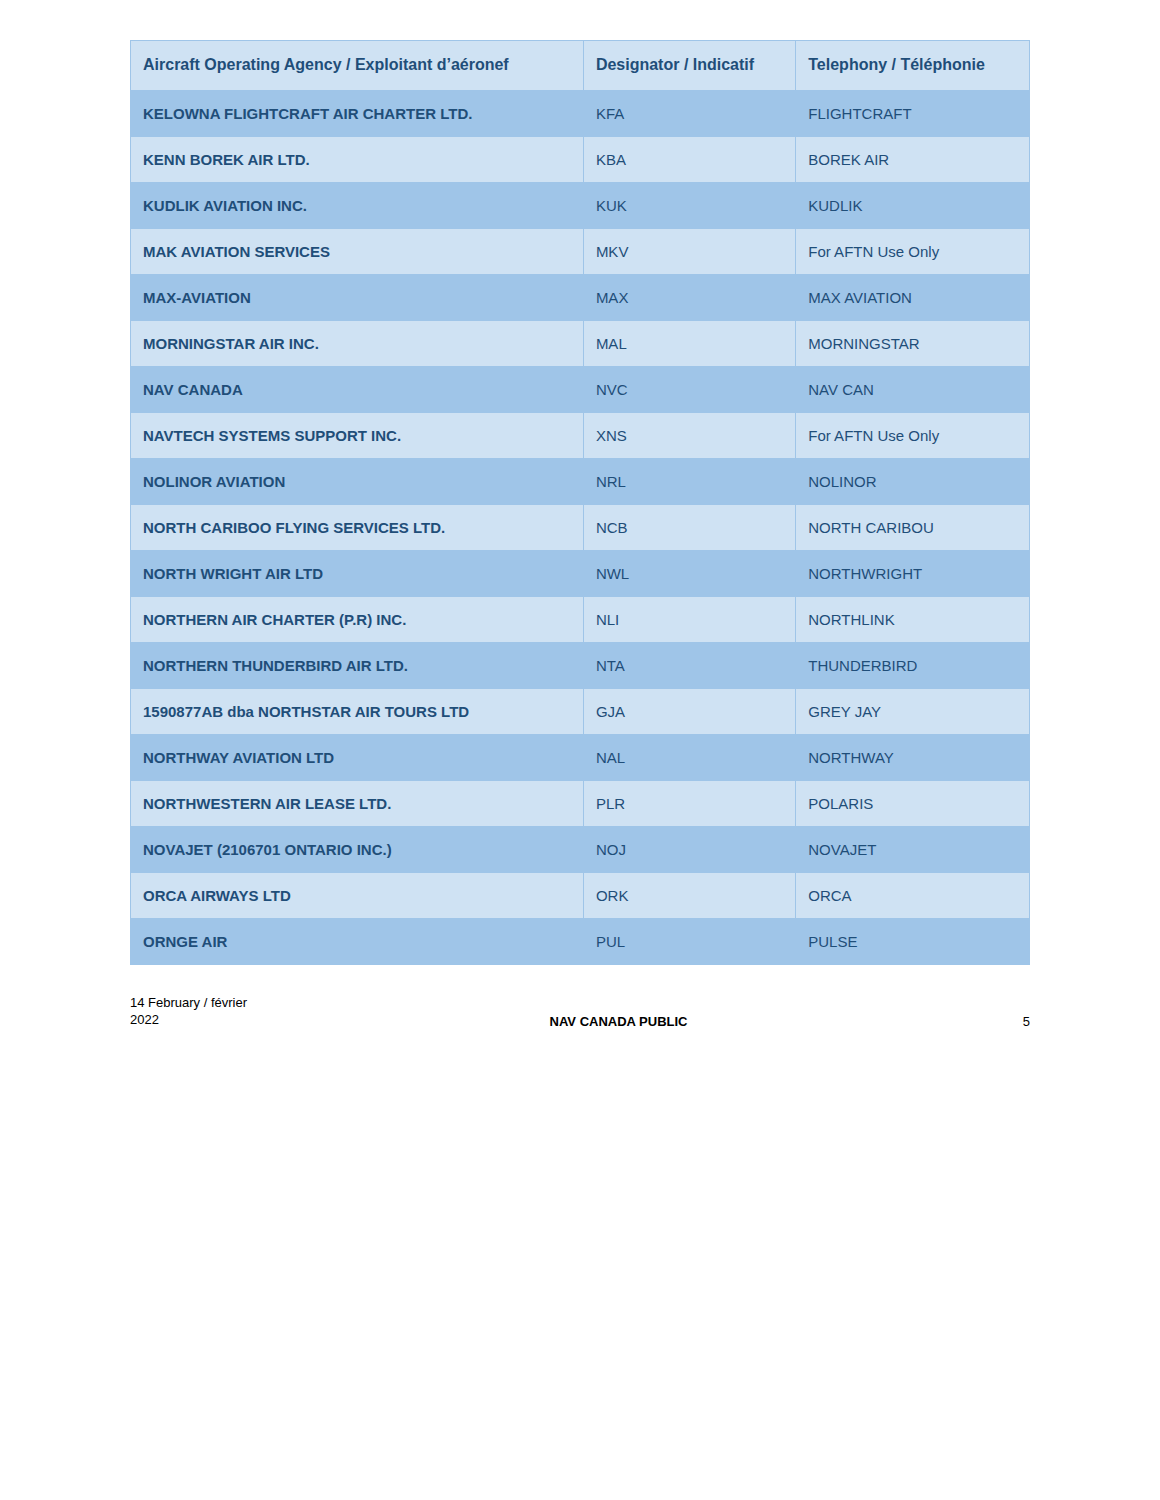| Aircraft Operating Agency / Exploitant d’aéronef | Designator / Indicatif | Telephony / Téléphonie |
| --- | --- | --- |
| KELOWNA FLIGHTCRAFT AIR CHARTER LTD. | KFA | FLIGHTCRAFT |
| KENN BOREK AIR LTD. | KBA | BOREK AIR |
| KUDLIK AVIATION INC. | KUK | KUDLIK |
| MAK AVIATION SERVICES | MKV | For AFTN Use Only |
| MAX-AVIATION | MAX | MAX AVIATION |
| MORNINGSTAR AIR INC. | MAL | MORNINGSTAR |
| NAV CANADA | NVC | NAV CAN |
| NAVTECH SYSTEMS SUPPORT INC. | XNS | For AFTN Use Only |
| NOLINOR AVIATION | NRL | NOLINOR |
| NORTH CARIBOO FLYING SERVICES LTD. | NCB | NORTH CARIBOU |
| NORTH WRIGHT AIR LTD | NWL | NORTHWRIGHT |
| NORTHERN AIR CHARTER (P.R) INC. | NLI | NORTHLINK |
| NORTHERN THUNDERBIRD AIR LTD. | NTA | THUNDERBIRD |
| 1590877AB dba NORTHSTAR AIR TOURS LTD | GJA | GREY JAY |
| NORTHWAY AVIATION LTD | NAL | NORTHWAY |
| NORTHWESTERN AIR LEASE LTD. | PLR | POLARIS |
| NOVAJET (2106701 ONTARIO INC.) | NOJ | NOVAJET |
| ORCA AIRWAYS LTD | ORK | ORCA |
| ORNGE AIR | PUL | PULSE |
14 February / février
2022
NAV CANADA PUBLIC
5